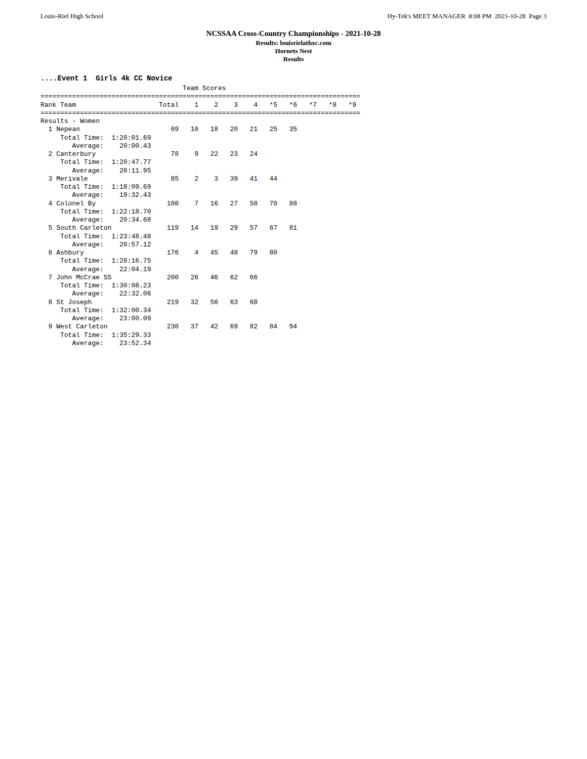Louis-Riel High School Hy-Tek's MEET MANAGER 8:08 PM 2021-10-28 Page 3
NCSSAA Cross-Country Championships - 2021-10-28
Results: louisrielathxc.com
Hornets Nest
Results
....Event 1 Girls 4k CC Novice
                                    Team Scores
=================================================================================
Rank Team                     Total    1    2    3    4   *5   *6   *7   *8   *9
=================================================================================
Results - Women
  1 Nepean                       69   10   18   20   21   25   35
     Total Time:  1:20:01.69
        Average:    20:00.43
  2 Canterbury                   78    9   22   23   24
     Total Time:  1:20:47.77
        Average:    20:11.95
  3 Merivale                     85    2    3   39   41   44
     Total Time:  1:18:09.69
        Average:    19:32.43
  4 Colonel By                  108    7   16   27   58   70   88
     Total Time:  1:22:18.70
        Average:    20:34.68
  5 South Carleton              119   14   19   29   57   67   81
     Total Time:  1:23:48.48
        Average:    20:57.12
  6 Ashbury                     176    4   45   48   79   80
     Total Time:  1:28:16.75
        Average:    22:04.19
  7 John McCrae SS              200   26   46   62   66
     Total Time:  1:30:08.23
        Average:    22:32.06
  8 St Joseph                   219   32   56   63   68
     Total Time:  1:32:00.34
        Average:    23:00.09
  9 West Carleton               230   37   42   69   82   84   94
     Total Time:  1:35:29.33
        Average:    23:52.34